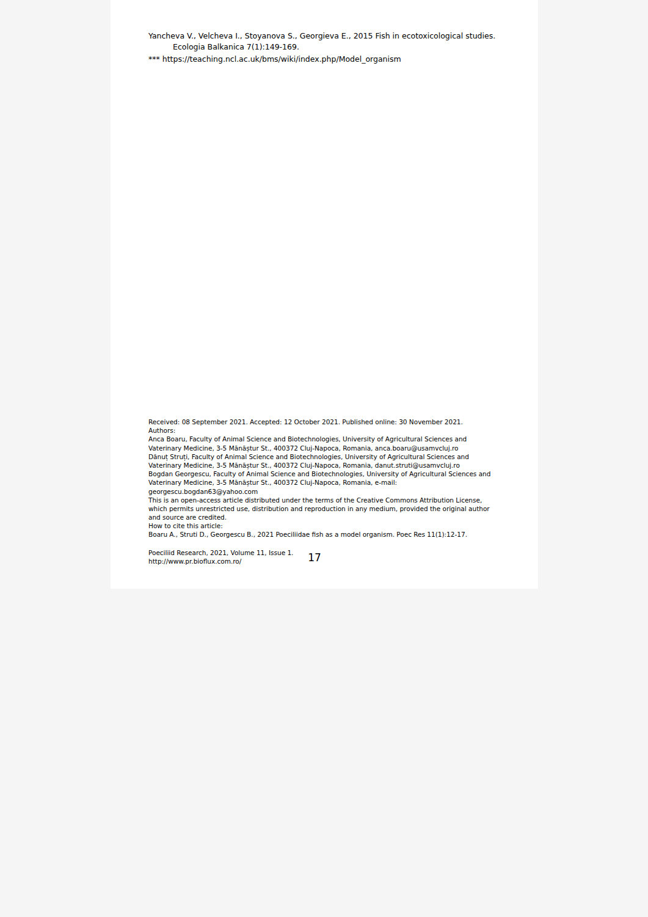Yancheva V., Velcheva I., Stoyanova S., Georgieva E., 2015 Fish in ecotoxicological studies. Ecologia Balkanica 7(1):149-169.
*** https://teaching.ncl.ac.uk/bms/wiki/index.php/Model_organism
Received: 08 September 2021. Accepted: 12 October 2021. Published online: 30 November 2021.
Authors:
Anca Boaru, Faculty of Animal Science and Biotechnologies, University of Agricultural Sciences and Vaterinary Medicine, 3-5 Mănăștur St., 400372 Cluj-Napoca, Romania, anca.boaru@usamvcluj.ro
Dănuț Struți, Faculty of Animal Science and Biotechnologies, University of Agricultural Sciences and Vaterinary Medicine, 3-5 Mănăștur St., 400372 Cluj-Napoca, Romania, danut.struti@usamvcluj.ro
Bogdan Georgescu, Faculty of Animal Science and Biotechnologies, University of Agricultural Sciences and Vaterinary Medicine, 3-5 Mănăștur St., 400372 Cluj-Napoca, Romania, e-mail: georgescu.bogdan63@yahoo.com
This is an open-access article distributed under the terms of the Creative Commons Attribution License, which permits unrestricted use, distribution and reproduction in any medium, provided the original author and source are credited.
How to cite this article:
Boaru A., Struti D., Georgescu B., 2021 Poeciliidae fish as a model organism. Poec Res 11(1):12-17.
Poeciliid Research, 2021, Volume 11, Issue 1.
http://www.pr.bioflux.com.ro/ 17